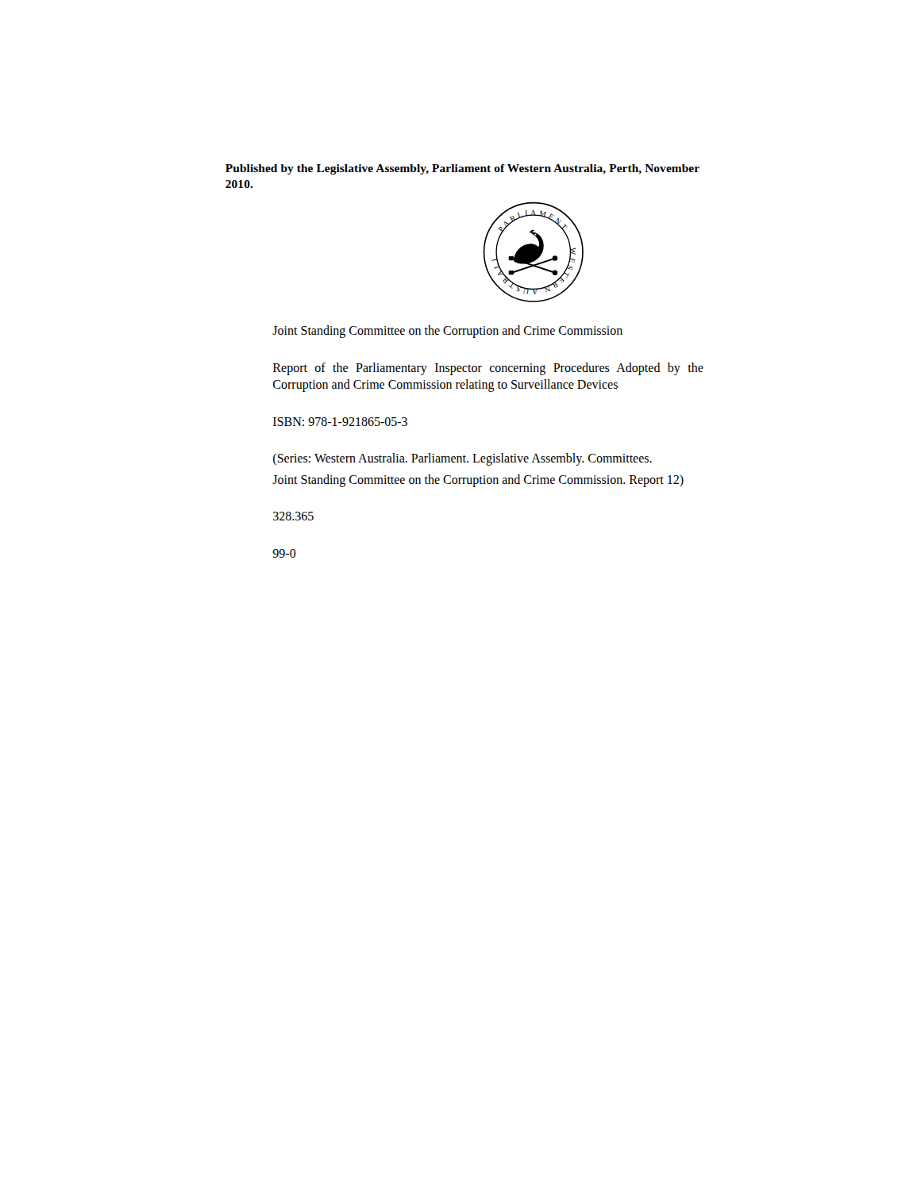Published by the Legislative Assembly, Parliament of Western Australia, Perth, November 2010.
PARLIAMENT WESTERN AUSTRALIA
Joint Standing Committee on the Corruption and Crime Commission
Report of the Parliamentary Inspector concerning Procedures Adopted by the Corruption and Crime Commission relating to Surveillance Devices
ISBN: 978-1-921865-05-3
(Series: Western Australia. Parliament. Legislative Assembly. Committees.
Joint Standing Committee on the Corruption and Crime Commission. Report 12)
328.365
99-0